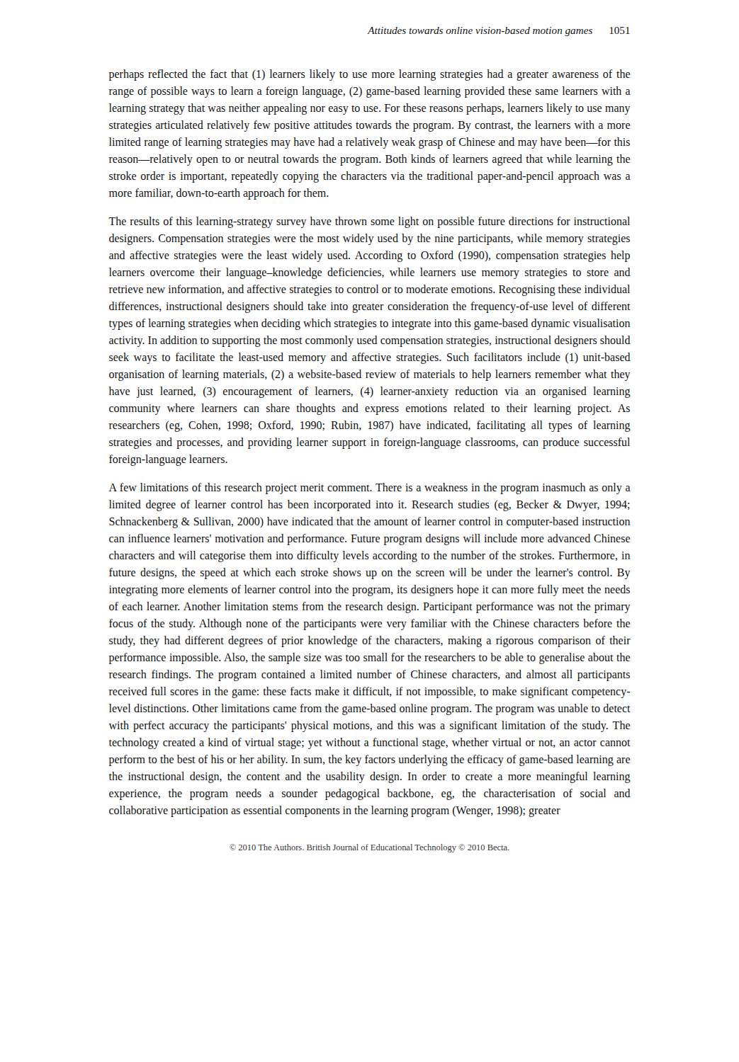Attitudes towards online vision-based motion games 1051
perhaps reflected the fact that (1) learners likely to use more learning strategies had a greater awareness of the range of possible ways to learn a foreign language, (2) game-based learning provided these same learners with a learning strategy that was neither appealing nor easy to use. For these reasons perhaps, learners likely to use many strategies articulated relatively few positive attitudes towards the program. By contrast, the learners with a more limited range of learning strategies may have had a relatively weak grasp of Chinese and may have been—for this reason—relatively open to or neutral towards the program. Both kinds of learners agreed that while learning the stroke order is important, repeatedly copying the characters via the traditional paper-and-pencil approach was a more familiar, down-to-earth approach for them.
The results of this learning-strategy survey have thrown some light on possible future directions for instructional designers. Compensation strategies were the most widely used by the nine participants, while memory strategies and affective strategies were the least widely used. According to Oxford (1990), compensation strategies help learners overcome their language–knowledge deficiencies, while learners use memory strategies to store and retrieve new information, and affective strategies to control or to moderate emotions. Recognising these individual differences, instructional designers should take into greater consideration the frequency-of-use level of different types of learning strategies when deciding which strategies to integrate into this game-based dynamic visualisation activity. In addition to supporting the most commonly used compensation strategies, instructional designers should seek ways to facilitate the least-used memory and affective strategies. Such facilitators include (1) unit-based organisation of learning materials, (2) a website-based review of materials to help learners remember what they have just learned, (3) encouragement of learners, (4) learner-anxiety reduction via an organised learning community where learners can share thoughts and express emotions related to their learning project. As researchers (eg, Cohen, 1998; Oxford, 1990; Rubin, 1987) have indicated, facilitating all types of learning strategies and processes, and providing learner support in foreign-language classrooms, can produce successful foreign-language learners.
A few limitations of this research project merit comment. There is a weakness in the program inasmuch as only a limited degree of learner control has been incorporated into it. Research studies (eg, Becker & Dwyer, 1994; Schnackenberg & Sullivan, 2000) have indicated that the amount of learner control in computer-based instruction can influence learners' motivation and performance. Future program designs will include more advanced Chinese characters and will categorise them into difficulty levels according to the number of the strokes. Furthermore, in future designs, the speed at which each stroke shows up on the screen will be under the learner's control. By integrating more elements of learner control into the program, its designers hope it can more fully meet the needs of each learner. Another limitation stems from the research design. Participant performance was not the primary focus of the study. Although none of the participants were very familiar with the Chinese characters before the study, they had different degrees of prior knowledge of the characters, making a rigorous comparison of their performance impossible. Also, the sample size was too small for the researchers to be able to generalise about the research findings. The program contained a limited number of Chinese characters, and almost all participants received full scores in the game: these facts make it difficult, if not impossible, to make significant competency-level distinctions. Other limitations came from the game-based online program. The program was unable to detect with perfect accuracy the participants' physical motions, and this was a significant limitation of the study. The technology created a kind of virtual stage; yet without a functional stage, whether virtual or not, an actor cannot perform to the best of his or her ability. In sum, the key factors underlying the efficacy of game-based learning are the instructional design, the content and the usability design. In order to create a more meaningful learning experience, the program needs a sounder pedagogical backbone, eg, the characterisation of social and collaborative participation as essential components in the learning program (Wenger, 1998); greater
© 2010 The Authors. British Journal of Educational Technology © 2010 Becta.